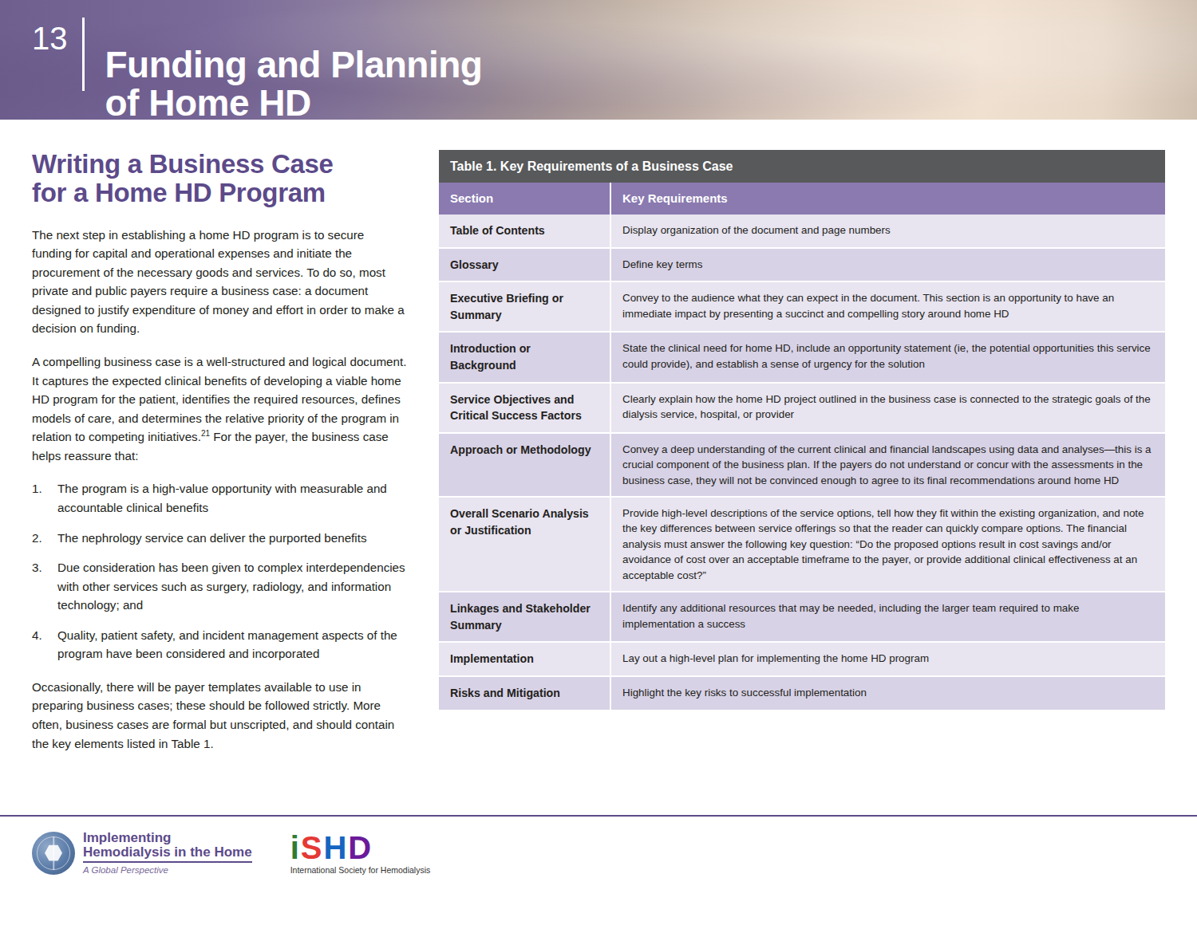13
Funding and Planning
of Home HD
Writing a Business Case
for a Home HD Program
The next step in establishing a home HD program is to secure funding for capital and operational expenses and initiate the procurement of the necessary goods and services. To do so, most private and public payers require a business case: a document designed to justify expenditure of money and effort in order to make a decision on funding.
A compelling business case is a well-structured and logical document. It captures the expected clinical benefits of developing a viable home HD program for the patient, identifies the required resources, defines models of care, and determines the relative priority of the program in relation to competing initiatives.21 For the payer, the business case helps reassure that:
The program is a high-value opportunity with measurable and accountable clinical benefits
The nephrology service can deliver the purported benefits
Due consideration has been given to complex interdependencies with other services such as surgery, radiology, and information technology; and
Quality, patient safety, and incident management aspects of the program have been considered and incorporated
Occasionally, there will be payer templates available to use in preparing business cases; these should be followed strictly. More often, business cases are formal but unscripted, and should contain the key elements listed in Table 1.
Table 1. Key Requirements of a Business Case
| Section | Key Requirements |
| --- | --- |
| Table of Contents | Display organization of the document and page numbers |
| Glossary | Define key terms |
| Executive Briefing or Summary | Convey to the audience what they can expect in the document. This section is an opportunity to have an immediate impact by presenting a succinct and compelling story around home HD |
| Introduction or Background | State the clinical need for home HD, include an opportunity statement (ie, the potential opportunities this service could provide), and establish a sense of urgency for the solution |
| Service Objectives and Critical Success Factors | Clearly explain how the home HD project outlined in the business case is connected to the strategic goals of the dialysis service, hospital, or provider |
| Approach or Methodology | Convey a deep understanding of the current clinical and financial landscapes using data and analyses—this is a crucial component of the business plan. If the payers do not understand or concur with the assessments in the business case, they will not be convinced enough to agree to its final recommendations around home HD |
| Overall Scenario Analysis or Justification | Provide high-level descriptions of the service options, tell how they fit within the existing organization, and note the key differences between service offerings so that the reader can quickly compare options. The financial analysis must answer the following key question: “Do the proposed options result in cost savings and/or avoidance of cost over an acceptable timeframe to the payer, or provide additional clinical effectiveness at an acceptable cost?” |
| Linkages and Stakeholder Summary | Identify any additional resources that may be needed, including the larger team required to make implementation a success |
| Implementation | Lay out a high-level plan for implementing the home HD program |
| Risks and Mitigation | Highlight the key risks to successful implementation |
Implementing
Hemodialysis in the Home
A Global Perspective
iSHD
International Society for Hemodialysis